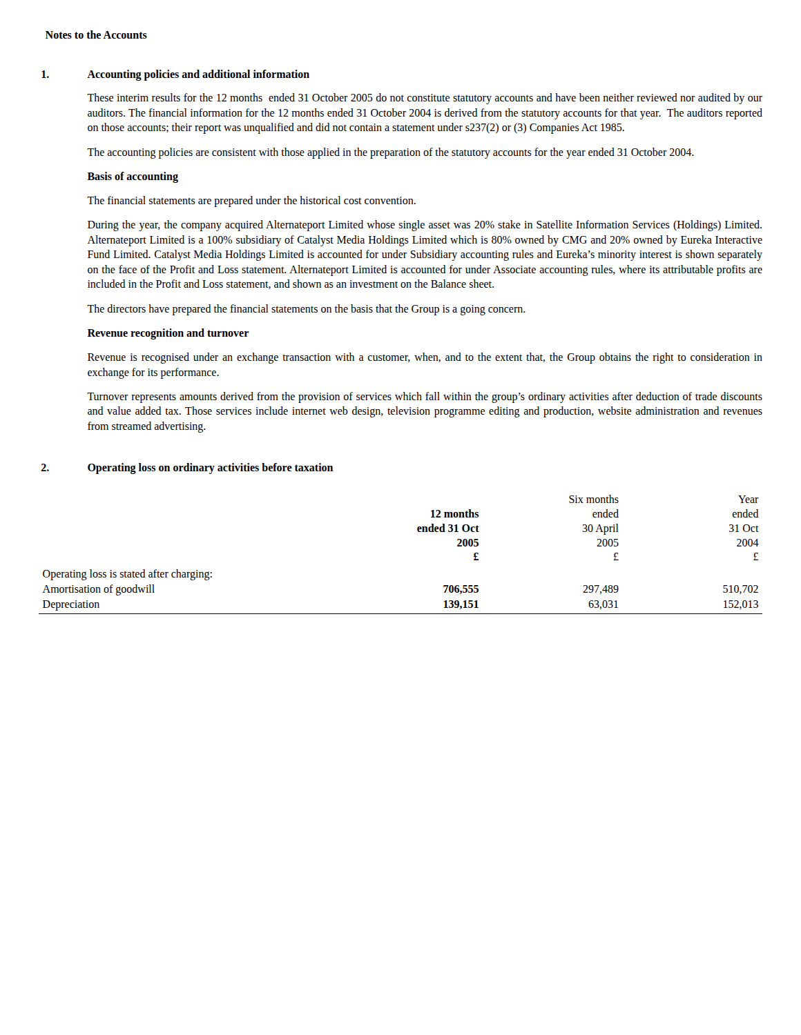Notes to the Accounts
1.
Accounting policies and additional information
These interim results for the 12 months ended 31 October 2005 do not constitute statutory accounts and have been neither reviewed nor audited by our auditors. The financial information for the 12 months ended 31 October 2004 is derived from the statutory accounts for that year. The auditors reported on those accounts; their report was unqualified and did not contain a statement under s237(2) or (3) Companies Act 1985.
The accounting policies are consistent with those applied in the preparation of the statutory accounts for the year ended 31 October 2004.
Basis of accounting
The financial statements are prepared under the historical cost convention.
During the year, the company acquired Alternateport Limited whose single asset was 20% stake in Satellite Information Services (Holdings) Limited. Alternateport Limited is a 100% subsidiary of Catalyst Media Holdings Limited which is 80% owned by CMG and 20% owned by Eureka Interactive Fund Limited. Catalyst Media Holdings Limited is accounted for under Subsidiary accounting rules and Eureka’s minority interest is shown separately on the face of the Profit and Loss statement. Alternateport Limited is accounted for under Associate accounting rules, where its attributable profits are included in the Profit and Loss statement, and shown as an investment on the Balance sheet.
The directors have prepared the financial statements on the basis that the Group is a going concern.
Revenue recognition and turnover
Revenue is recognised under an exchange transaction with a customer, when, and to the extent that, the Group obtains the right to consideration in exchange for its performance.
Turnover represents amounts derived from the provision of services which fall within the group’s ordinary activities after deduction of trade discounts and value added tax. Those services include internet web design, television programme editing and production, website administration and revenues from streamed advertising.
2.
Operating loss on ordinary activities before taxation
| | 12 months ended 31 Oct 2005 £ | Six months ended 30 April 2005 £ | Year ended 31 Oct 2004 £ |
| --- | --- | --- | --- |
| Operating loss is stated after charging: | | | |
| Amortisation of goodwill | 706,555 | 297,489 | 510,702 |
| Depreciation | 139,151 | 63,031 | 152,013 |